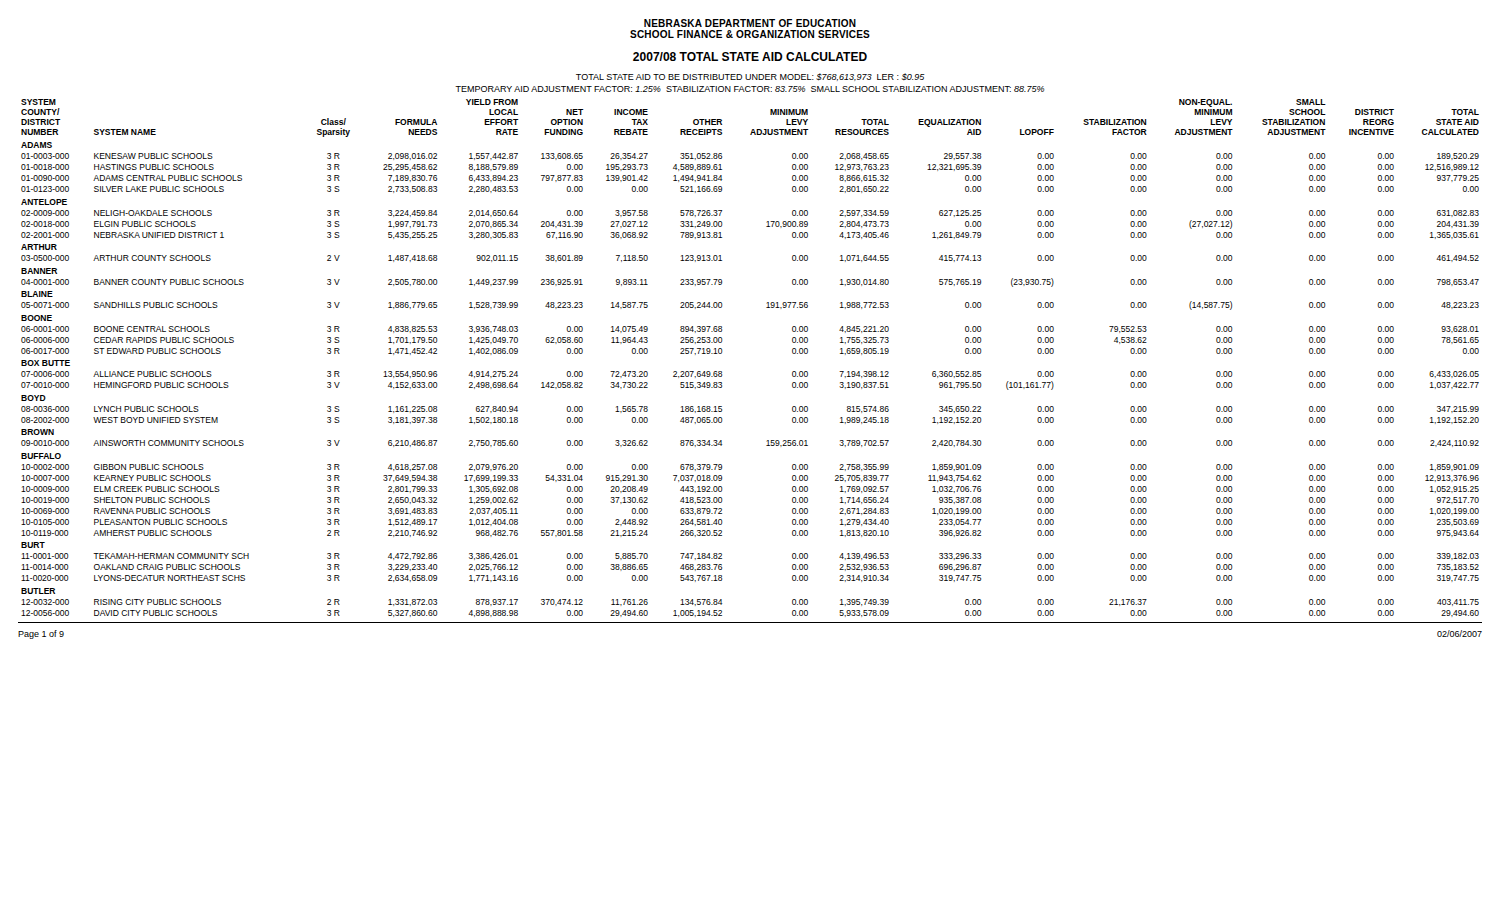NEBRASKA DEPARTMENT OF EDUCATION
SCHOOL FINANCE & ORGANIZATION SERVICES
2007/08 TOTAL STATE AID CALCULATED
TOTAL STATE AID TO BE DISTRIBUTED UNDER MODEL: $768,613,973 LER : $0.95
TEMPORARY AID ADJUSTMENT FACTOR: 1.25% STABILIZATION FACTOR: 83.75% SMALL SCHOOL STABILIZATION ADJUSTMENT: 88.75%
| SYSTEM COUNTY/ DISTRICT NUMBER | SYSTEM NAME | Class/ Sparsity | FORMULA NEEDS | YIELD FROM LOCAL EFFORT RATE | NET OPTION FUNDING | INCOME TAX REBATE | OTHER RECEIPTS | MINIMUM LEVY ADJUSTMENT | TOTAL RESOURCES | EQUALIZATION AID | LOPOFF | STABILIZATION FACTOR | NON-EQUAL. MINIMUM LEVY ADJUSTMENT | SMALL SCHOOL STABILIZATION ADJUSTMENT | DISTRICT REORG INCENTIVE | TOTAL STATE AID CALCULATED |
| --- | --- | --- | --- | --- | --- | --- | --- | --- | --- | --- | --- | --- | --- | --- | --- | --- |
| ADAMS |
| 01-0003-000 | KENESAW PUBLIC SCHOOLS | 3 R | 2,098,016.02 | 1,557,442.87 | 133,608.65 | 26,354.27 | 351,052.86 | 0.00 | 2,068,458.65 | 29,557.38 | 0.00 | 0.00 | 0.00 | 0.00 | 0.00 | 189,520.29 |
| 01-0018-000 | HASTINGS PUBLIC SCHOOLS | 3 R | 25,295,458.62 | 8,188,579.89 | 0.00 | 195,293.73 | 4,589,889.61 | 0.00 | 12,973,763.23 | 12,321,695.39 | 0.00 | 0.00 | 0.00 | 0.00 | 0.00 | 12,516,989.12 |
| 01-0090-000 | ADAMS CENTRAL PUBLIC SCHOOLS | 3 R | 7,189,830.76 | 6,433,894.23 | 797,877.83 | 139,901.42 | 1,494,941.84 | 0.00 | 8,866,615.32 | 0.00 | 0.00 | 0.00 | 0.00 | 0.00 | 0.00 | 937,779.25 |
| 01-0123-000 | SILVER LAKE PUBLIC SCHOOLS | 3 S | 2,733,508.83 | 2,280,483.53 | 0.00 | 0.00 | 521,166.69 | 0.00 | 2,801,650.22 | 0.00 | 0.00 | 0.00 | 0.00 | 0.00 | 0.00 | 0.00 |
| ANTELOPE |
| 02-0009-000 | NELIGH-OAKDALE SCHOOLS | 3 R | 3,224,459.84 | 2,014,650.64 | 0.00 | 3,957.58 | 578,726.37 | 0.00 | 2,597,334.59 | 627,125.25 | 0.00 | 0.00 | 0.00 | 0.00 | 0.00 | 631,082.83 |
| 02-0018-000 | ELGIN PUBLIC SCHOOLS | 3 S | 1,997,791.73 | 2,070,865.34 | 204,431.39 | 27,027.12 | 331,249.00 | 170,900.89 | 2,804,473.73 | 0.00 | 0.00 | 0.00 | (27,027.12) | 0.00 | 0.00 | 204,431.39 |
| 02-2001-000 | NEBRASKA UNIFIED DISTRICT 1 | 3 S | 5,435,255.25 | 3,280,305.83 | 67,116.90 | 36,068.92 | 789,913.81 | 0.00 | 4,173,405.46 | 1,261,849.79 | 0.00 | 0.00 | 0.00 | 0.00 | 0.00 | 1,365,035.61 |
| ARTHUR |
| 03-0500-000 | ARTHUR COUNTY SCHOOLS | 2 V | 1,487,418.68 | 902,011.15 | 38,601.89 | 7,118.50 | 123,913.01 | 0.00 | 1,071,644.55 | 415,774.13 | 0.00 | 0.00 | 0.00 | 0.00 | 0.00 | 461,494.52 |
| BANNER |
| 04-0001-000 | BANNER COUNTY PUBLIC SCHOOLS | 3 V | 2,505,780.00 | 1,449,237.99 | 236,925.91 | 9,893.11 | 233,957.79 | 0.00 | 1,930,014.80 | 575,765.19 | (23,930.75) | 0.00 | 0.00 | 0.00 | 0.00 | 798,653.47 |
| BLAINE |
| 05-0071-000 | SANDHILLS PUBLIC SCHOOLS | 3 V | 1,886,779.65 | 1,528,739.99 | 48,223.23 | 14,587.75 | 205,244.00 | 191,977.56 | 1,988,772.53 | 0.00 | 0.00 | 0.00 | (14,587.75) | 0.00 | 0.00 | 48,223.23 |
| BOONE |
| 06-0001-000 | BOONE CENTRAL SCHOOLS | 3 R | 4,838,825.53 | 3,936,748.03 | 0.00 | 14,075.49 | 894,397.68 | 0.00 | 4,845,221.20 | 0.00 | 0.00 | 79,552.53 | 0.00 | 0.00 | 0.00 | 93,628.01 |
| 06-0006-000 | CEDAR RAPIDS PUBLIC SCHOOLS | 3 S | 1,701,179.50 | 1,425,049.70 | 62,058.60 | 11,964.43 | 256,253.00 | 0.00 | 1,755,325.73 | 0.00 | 0.00 | 4,538.62 | 0.00 | 0.00 | 0.00 | 78,561.65 |
| 06-0017-000 | ST EDWARD PUBLIC SCHOOLS | 3 R | 1,471,452.42 | 1,402,086.09 | 0.00 | 0.00 | 257,719.10 | 0.00 | 1,659,805.19 | 0.00 | 0.00 | 0.00 | 0.00 | 0.00 | 0.00 | 0.00 |
| BOX BUTTE |
| 07-0006-000 | ALLIANCE PUBLIC SCHOOLS | 3 R | 13,554,950.96 | 4,914,275.24 | 0.00 | 72,473.20 | 2,207,649.68 | 0.00 | 7,194,398.12 | 6,360,552.85 | 0.00 | 0.00 | 0.00 | 0.00 | 0.00 | 6,433,026.05 |
| 07-0010-000 | HEMINGFORD PUBLIC SCHOOLS | 3 V | 4,152,633.00 | 2,498,698.64 | 142,058.82 | 34,730.22 | 515,349.83 | 0.00 | 3,190,837.51 | 961,795.50 | (101,161.77) | 0.00 | 0.00 | 0.00 | 0.00 | 1,037,422.77 |
| BOYD |
| 08-0036-000 | LYNCH PUBLIC SCHOOLS | 3 S | 1,161,225.08 | 627,840.94 | 0.00 | 1,565.78 | 186,168.15 | 0.00 | 815,574.86 | 345,650.22 | 0.00 | 0.00 | 0.00 | 0.00 | 0.00 | 347,215.99 |
| 08-2002-000 | WEST BOYD UNIFIED SYSTEM | 3 S | 3,181,397.38 | 1,502,180.18 | 0.00 | 0.00 | 487,065.00 | 0.00 | 1,989,245.18 | 1,192,152.20 | 0.00 | 0.00 | 0.00 | 0.00 | 0.00 | 1,192,152.20 |
| BROWN |
| 09-0010-000 | AINSWORTH COMMUNITY SCHOOLS | 3 V | 6,210,486.87 | 2,750,785.60 | 0.00 | 3,326.62 | 876,334.34 | 159,256.01 | 3,789,702.57 | 2,420,784.30 | 0.00 | 0.00 | 0.00 | 0.00 | 0.00 | 2,424,110.92 |
| BUFFALO |
| 10-0002-000 | GIBBON PUBLIC SCHOOLS | 3 R | 4,618,257.08 | 2,079,976.20 | 0.00 | 0.00 | 678,379.79 | 0.00 | 2,758,355.99 | 1,859,901.09 | 0.00 | 0.00 | 0.00 | 0.00 | 0.00 | 1,859,901.09 |
| 10-0007-000 | KEARNEY PUBLIC SCHOOLS | 3 R | 37,649,594.38 | 17,699,199.33 | 54,331.04 | 915,291.30 | 7,037,018.09 | 0.00 | 25,705,839.77 | 11,943,754.62 | 0.00 | 0.00 | 0.00 | 0.00 | 0.00 | 12,913,376.96 |
| 10-0009-000 | ELM CREEK PUBLIC SCHOOLS | 3 R | 2,801,799.33 | 1,305,692.08 | 0.00 | 20,208.49 | 443,192.00 | 0.00 | 1,769,092.57 | 1,032,706.76 | 0.00 | 0.00 | 0.00 | 0.00 | 0.00 | 1,052,915.25 |
| 10-0019-000 | SHELTON PUBLIC SCHOOLS | 3 R | 2,650,043.32 | 1,259,002.62 | 0.00 | 37,130.62 | 418,523.00 | 0.00 | 1,714,656.24 | 935,387.08 | 0.00 | 0.00 | 0.00 | 0.00 | 0.00 | 972,517.70 |
| 10-0069-000 | RAVENNA PUBLIC SCHOOLS | 3 R | 3,691,483.83 | 2,037,405.11 | 0.00 | 0.00 | 633,879.72 | 0.00 | 2,671,284.83 | 1,020,199.00 | 0.00 | 0.00 | 0.00 | 0.00 | 0.00 | 1,020,199.00 |
| 10-0105-000 | PLEASANTON PUBLIC SCHOOLS | 3 R | 1,512,489.17 | 1,012,404.08 | 0.00 | 2,448.92 | 264,581.40 | 0.00 | 1,279,434.40 | 233,054.77 | 0.00 | 0.00 | 0.00 | 0.00 | 0.00 | 235,503.69 |
| 10-0119-000 | AMHERST PUBLIC SCHOOLS | 2 R | 2,210,746.92 | 968,482.76 | 557,801.58 | 21,215.24 | 266,320.52 | 0.00 | 1,813,820.10 | 396,926.82 | 0.00 | 0.00 | 0.00 | 0.00 | 0.00 | 975,943.64 |
| BURT |
| 11-0001-000 | TEKAMAH-HERMAN COMMUNITY SCH | 3 R | 4,472,792.86 | 3,386,426.01 | 0.00 | 5,885.70 | 747,184.82 | 0.00 | 4,139,496.53 | 333,296.33 | 0.00 | 0.00 | 0.00 | 0.00 | 0.00 | 339,182.03 |
| 11-0014-000 | OAKLAND CRAIG PUBLIC SCHOOLS | 3 R | 3,229,233.40 | 2,025,766.12 | 0.00 | 38,886.65 | 468,283.76 | 0.00 | 2,532,936.53 | 696,296.87 | 0.00 | 0.00 | 0.00 | 0.00 | 0.00 | 735,183.52 |
| 11-0020-000 | LYONS-DECATUR NORTHEAST SCHS | 3 R | 2,634,658.09 | 1,771,143.16 | 0.00 | 0.00 | 543,767.18 | 0.00 | 2,314,910.34 | 319,747.75 | 0.00 | 0.00 | 0.00 | 0.00 | 0.00 | 319,747.75 |
| BUTLER |
| 12-0032-000 | RISING CITY PUBLIC SCHOOLS | 2 R | 1,331,872.03 | 878,937.17 | 370,474.12 | 11,761.26 | 134,576.84 | 0.00 | 1,395,749.39 | 0.00 | 0.00 | 21,176.37 | 0.00 | 0.00 | 0.00 | 403,411.75 |
| 12-0056-000 | DAVID CITY PUBLIC SCHOOLS | 3 R | 5,327,860.60 | 4,898,888.98 | 0.00 | 29,494.60 | 1,005,194.52 | 0.00 | 5,933,578.09 | 0.00 | 0.00 | 0.00 | 0.00 | 0.00 | 0.00 | 29,494.60 |
Page 1 of 9
02/06/2007